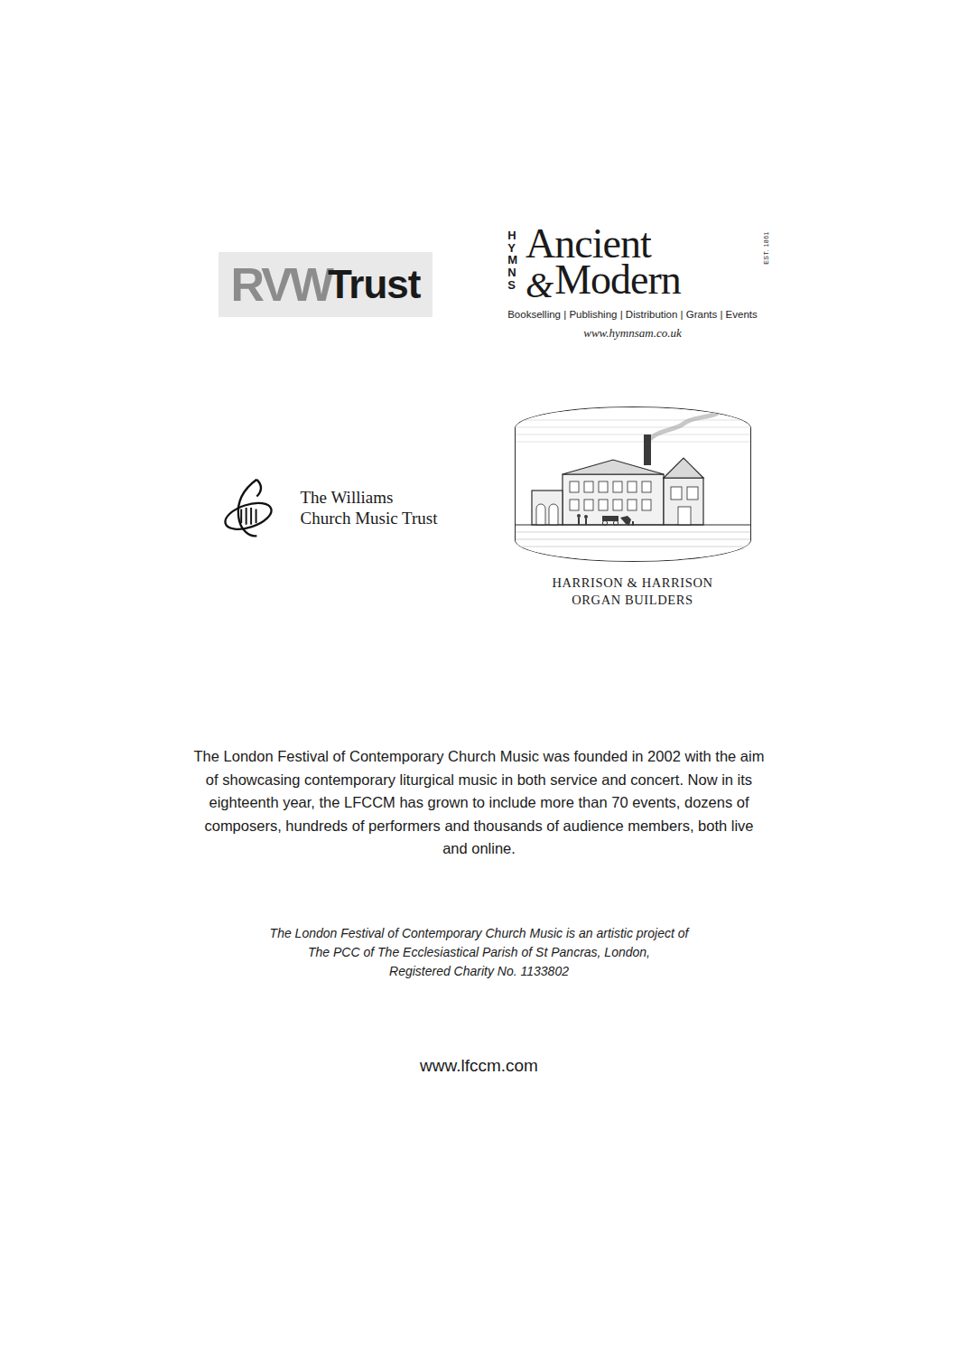RVW Trust
H
Y
M
N
S
Ancient &Modern
EST. 1861
Bookselling | Publishing | Distribution | Grants | Events
www.hymnsam.co.uk
The Williams
Church Music Trust
HARRISON & HARRISON
ORGAN BUILDERS
The London Festival of Contemporary Church Music was founded in 2002 with the aim of showcasing contemporary liturgical music in both service and concert. Now in its eighteenth year, the LFCCM has grown to include more than 70 events, dozens of composers, hundreds of performers and thousands of audience members, both live and online.
The London Festival of Contemporary Church Music is an artistic project of
The PCC of The Ecclesiastical Parish of St Pancras, London,
Registered Charity No. 1133802
www.lfccm.com